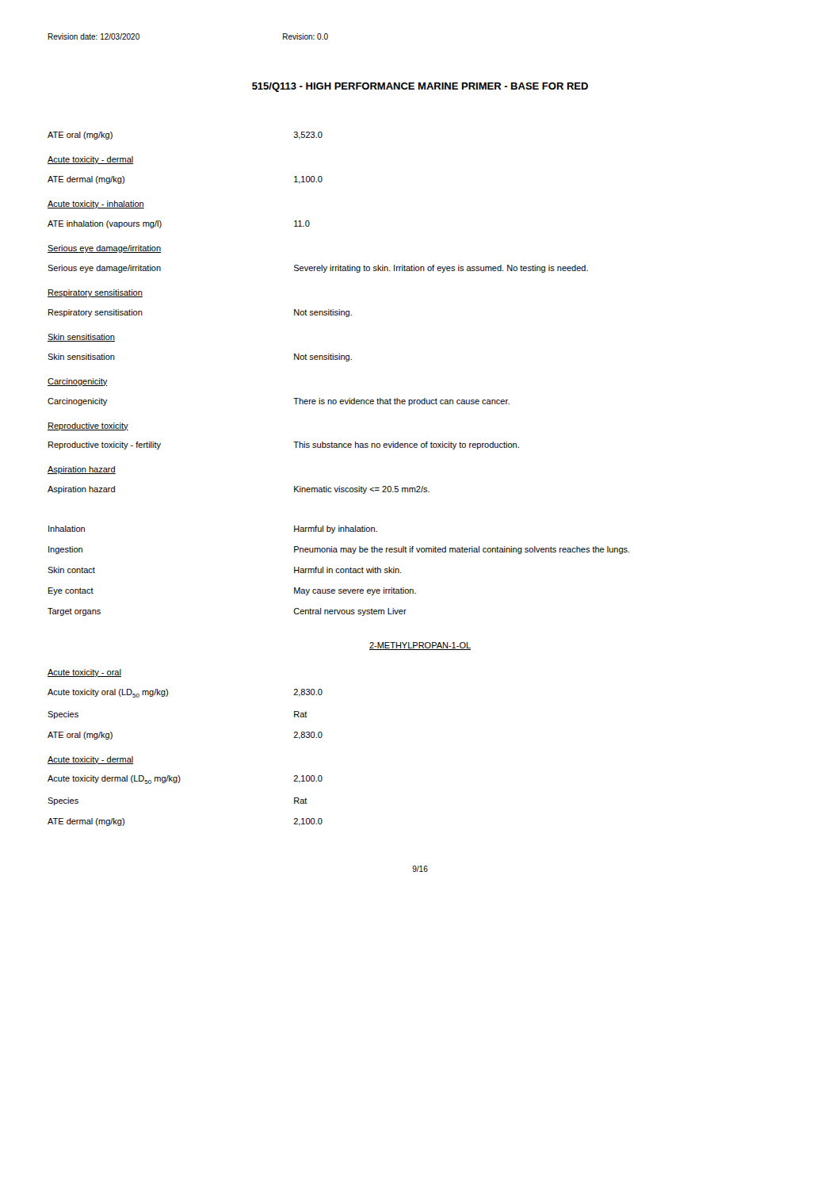Revision date: 12/03/2020
Revision: 0.0
515/Q113 - HIGH PERFORMANCE MARINE PRIMER - BASE FOR RED
| ATE oral (mg/kg) | 3,523.0 |
| Acute toxicity - dermal | |
| ATE dermal (mg/kg) | 1,100.0 |
| Acute toxicity - inhalation | |
| ATE inhalation (vapours mg/l) | 11.0 |
| Serious eye damage/irritation | |
| Serious eye damage/irritation | Severely irritating to skin. Irritation of eyes is assumed. No testing is needed. |
| Respiratory sensitisation | |
| Respiratory sensitisation | Not sensitising. |
| Skin sensitisation | |
| Skin sensitisation | Not sensitising. |
| Carcinogenicity | |
| Carcinogenicity | There is no evidence that the product can cause cancer. |
| Reproductive toxicity | |
| Reproductive toxicity - fertility | This substance has no evidence of toxicity to reproduction. |
| Aspiration hazard | |
| Aspiration hazard | Kinematic viscosity <= 20.5 mm2/s. |
| Inhalation | Harmful by inhalation. |
| Ingestion | Pneumonia may be the result if vomited material containing solvents reaches the lungs. |
| Skin contact | Harmful in contact with skin. |
| Eye contact | May cause severe eye irritation. |
| Target organs | Central nervous system Liver |
| 2-METHYLPROPAN-1-OL |
| Acute toxicity - oral | |
| Acute toxicity oral (LD 50 mg/kg) | 2,830.0 |
| Species | Rat |
| ATE oral (mg/kg) | 2,830.0 |
| Acute toxicity - dermal | |
| Acute toxicity dermal (LD 50 mg/kg) | 2,100.0 |
| Species | Rat |
| ATE dermal (mg/kg) | 2,100.0 |
9/16